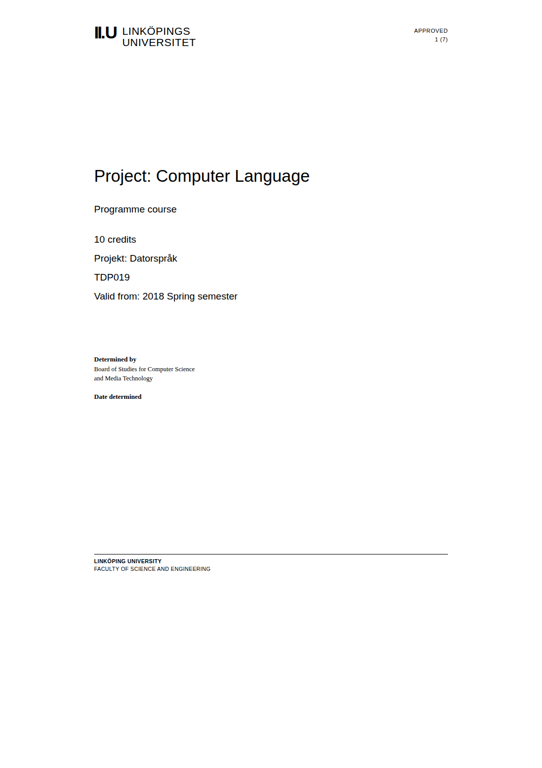II.U
LINKÖPINGS
UNIVERSITET
APPROVED
1 (7)
Project: Computer Language
Programme course
10 credits
Projekt: Datorspråk
TDP019
Valid from: 2018 Spring semester
Determined by
Board of Studies for Computer Science
and Media Technology
Date determined
LINKÖPING UNIVERSITY
FACULTY OF SCIENCE AND ENGINEERING